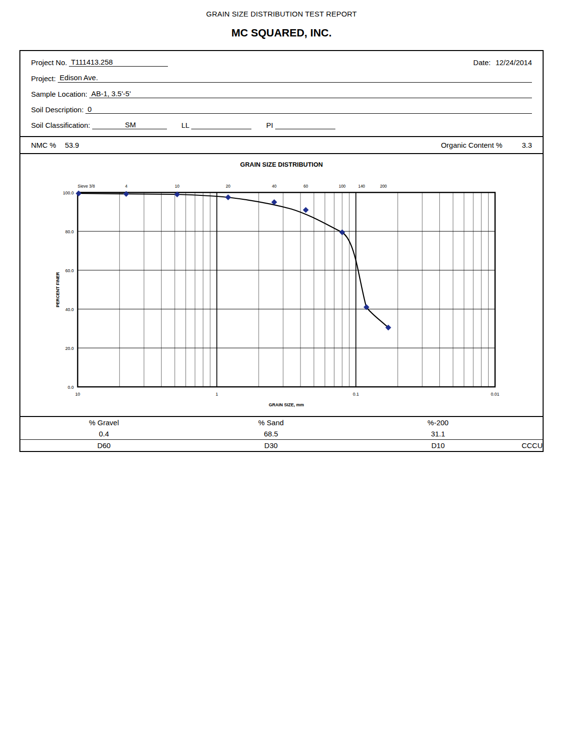GRAIN SIZE DISTRIBUTION TEST REPORT
MC SQUARED, INC.
Project No. T111413.258 Date: 12/24/2014
Project: Edison Ave.
Sample Location: AB-1, 3.5'-5'
Soil Description: 0
Soil Classification: SM LL PI
NMC %53.9 Organic Content % 3.3
GRAIN SIZE DISTRIBUTION
100.0 80.0 60.0 40.0 20.0 0.0 PERCENT FINER 10 1 0.1 0.01 GRAIN SIZE, mm Sieve 3/8 4 10 20 40 60 100 140 200
| % Gravel | % Sand | %-200 |
| 0.4 | 68.5 | 31.1 |
| D60 | D30 | D10 | CC | CU |